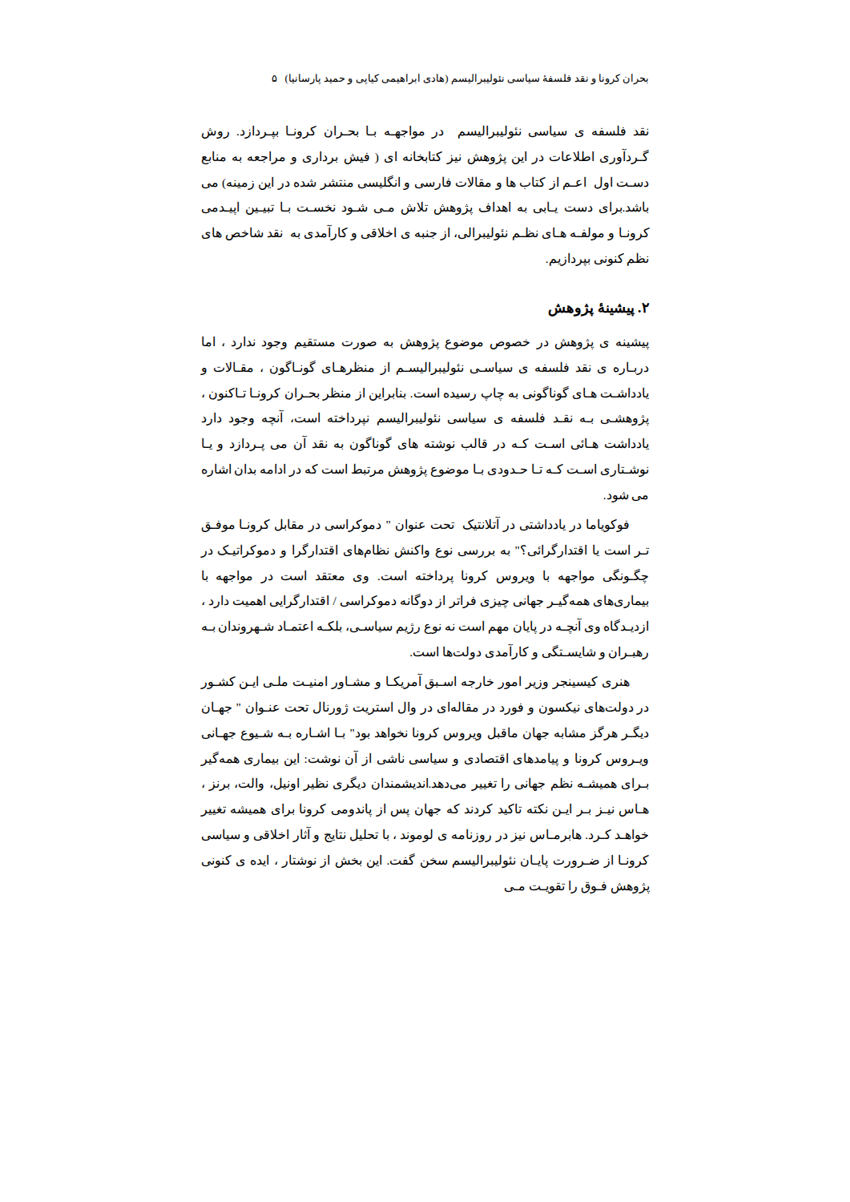بحران کرونا و نقد فلسفهٔ سیاسی نئولیبرالیسم (هادی ابراهیمی کیاپی و حمید پارسانیا) ۵
نقد فلسفه ی سیاسی نئولیبرالیسم در مواجهـه بـا بحـران کرونـا بپـردازد. روش گـردآوری اطلاعات در این پژوهش نیز کتابخانه ای ( فیش برداری و مراجعه به منابع دسـت اول اعـم از کتاب ها و مقالات فارسی و انگلیسی منتشر شده در این زمینه) می باشد.برای دست یـابی به اهداف پژوهش تلاش مـی شـود نخسـت بـا تبیـین اپیـدمی کرونـا و مولفـه هـای نظـم نئولیبرالی، از جنبه ی اخلاقی و کارآمدی به نقد شاخص های نظم کنونی بپردازیم.
۲. پیشینهٔ پژوهش
پیشینه ی پژوهش در خصوص موضوع پژوهش به صورت مستقیم وجود ندارد ، اما دربـاره ی نقد فلسفه ی سیاسـی نئولیبرالیسـم از منظرهـای گونـاگون ، مقـالات و یادداشـت هـای گوناگونی به چاپ رسیده است. بنابراین از منظر بحـران کرونـا تـاکنون ، پژوهشـی بـه نقـد فلسفه ی سیاسی نئولیبرالیسم نپرداخته است، آنچه وجود دارد یادداشت هـائی اسـت کـه در قالب نوشته های گوناگون به نقد آن می پـردازد و یـا نوشـتاری اسـت کـه تـا حـدودی بـا موضوع پژوهش مرتبط است که در ادامه بدان اشاره می شود.
فوکویاما در یادداشتی در آتلانتیک تحت عنوان " دموکراسی در مقابل کرونـا موفـق تـر است یا اقتدارگرائی؟" به بررسی نوع واکنش نظام‌های اقتدارگرا و دموکراتیـک در چگـونگی مواجهه با ویروس کرونا پرداخته است. وی معتقد است در مواجهه با بیماری‌های همه‌گیـر جهانی چیزی فراتر از دوگانه دموکراسی / اقتدارگرایی اهمیت دارد ، ازدیـدگاه وی آنچـه در پایان مهم است نه نوع رژیم سیاسـی، بلکـه اعتمـاد شـهروندان بـه رهبـران و شایسـتگی و کارآمدی دولت‌ها است.
هنری کیسینجر وزیر امور خارجه اسـبق آمریکـا و مشـاور امنیـت ملـی ایـن کشـور در دولت‌های نیکسون و فورد در مقاله‌ای در وال استریت ژورنال تحت عنـوان " جهـان دیگـر هرگز مشابه جهان ماقبل ویروس کرونا نخواهد بود" بـا اشـاره بـه شـیوع جهـانی ویـروس کرونا و پیامدهای اقتصادی و سیاسی ناشی از آن نوشت: این بیماری همه‌گیر بـرای همیشـه نظم جهانی را تغییر می‌دهد.اندیشمندان دیگری نظیر اونیل، والت، برنز ، هـاس نیـز بـر ایـن نکته تاکید کردند که جهان پس از پاندومی کرونا برای همیشه تغییر خواهـد کـرد. هابرمـاس نیز در روزنامه ی لوموند ، با تحلیل نتایج و آثار اخلاقی و سیاسی کرونـا از ضـرورت پایـان نئولیبرالیسم سخن گفت. این بخش از نوشتار ، ایده ی کنونی پژوهش فـوق را تقویـت مـی